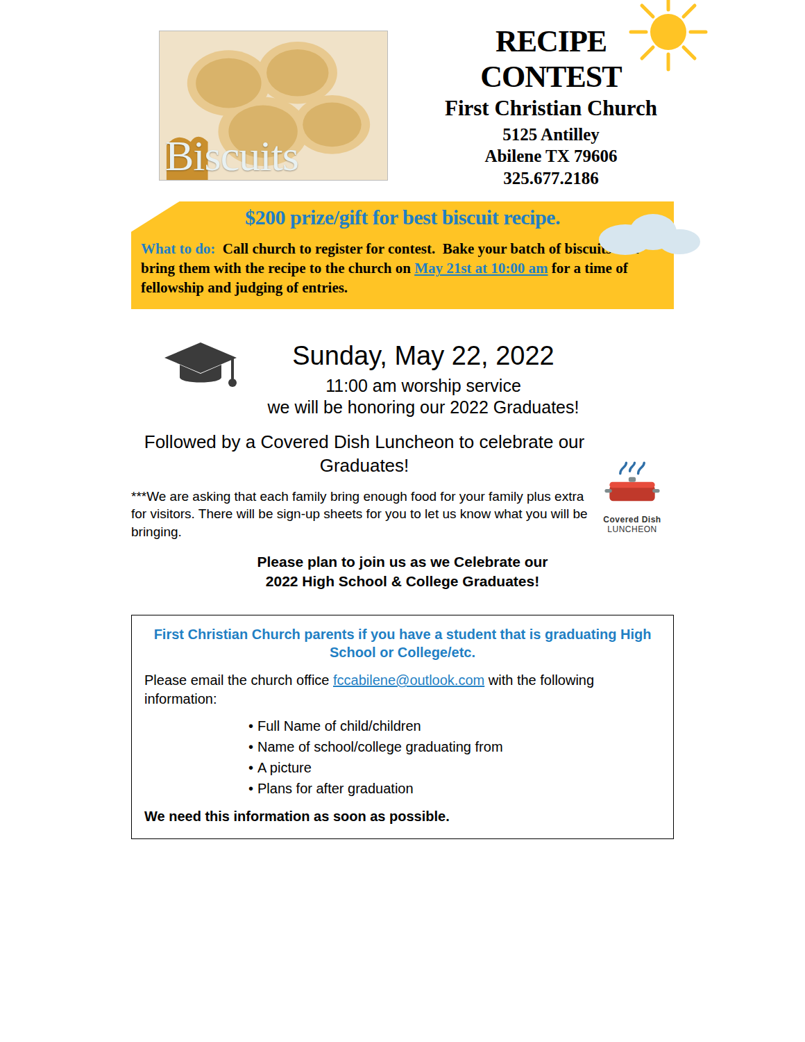Biscuits
RECIPE CONTEST
First Christian Church
5125 Antilley
Abilene TX 79606
325.677.2186
$200 prize/gift for best biscuit recipe.
What to do: Call church to register for contest. Bake your batch of biscuits and bring them with the recipe to the church on May 21st at 10:00 am for a time of fellowship and judging of entries.
Sunday, May 22, 2022
11:00 am worship service
we will be honoring our 2022 Graduates!
Covered Dish LUNCHEON
Followed by a Covered Dish Luncheon to celebrate our Graduates!
***We are asking that each family bring enough food for your family plus extra for visitors. There will be sign-up sheets for you to let us know what you will be bringing.
Please plan to join us as we Celebrate our
2022 High School & College Graduates!
First Christian Church parents if you have a student that is graduating High School or College/etc.
Please email the church office fccabilene@outlook.com with the following information:
Full Name of child/children
Name of school/college graduating from
A picture
Plans for after graduation
We need this information as soon as possible.